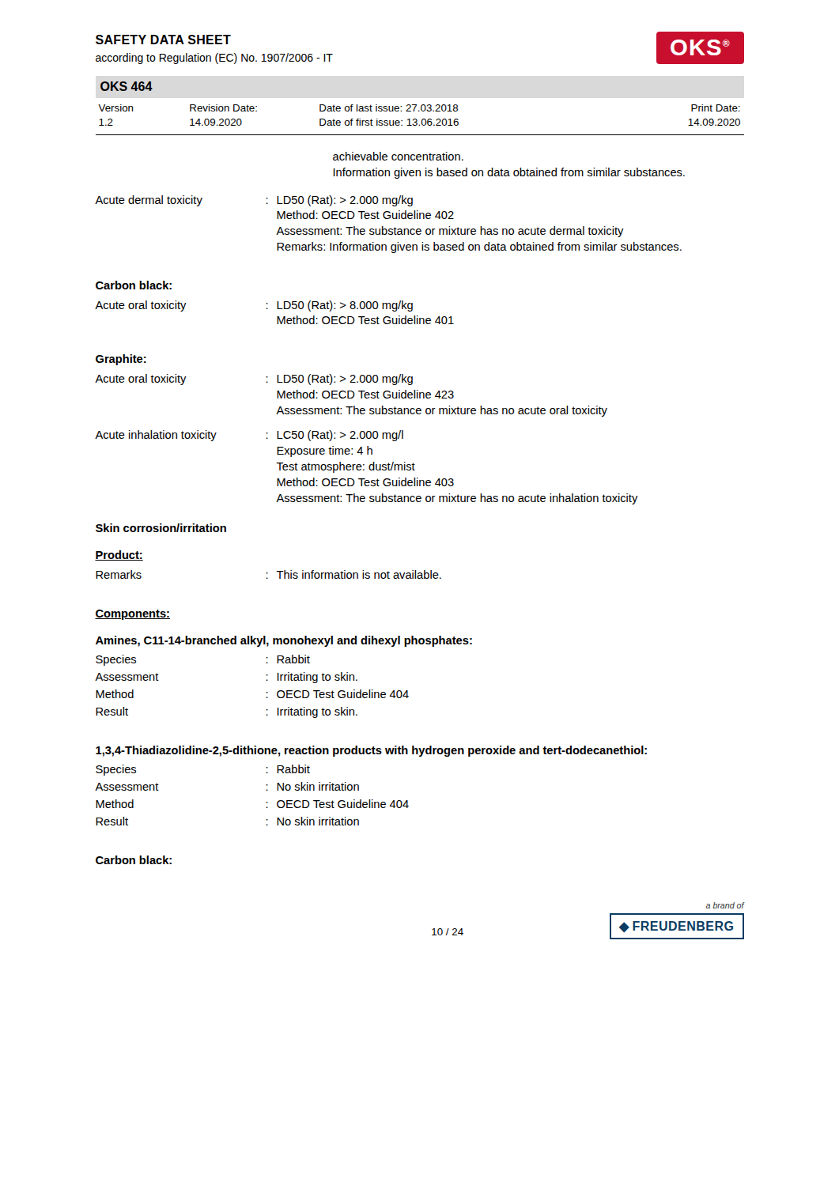SAFETY DATA SHEET
according to Regulation (EC) No. 1907/2006 - IT
OKS®
OKS 464
| Version 1.2 | Revision Date: 14.09.2020 | Date of last issue: 27.03.2018 Date of first issue: 13.06.2016 | Print Date: 14.09.2020 |
achievable concentration.
Information given is based on data obtained from similar substances.
| Acute dermal toxicity | : | LD50 (Rat): > 2.000 mg/kg Method: OECD Test Guideline 402 Assessment: The substance or mixture has no acute dermal toxicity Remarks: Information given is based on data obtained from similar substances. |
Carbon black:
| Acute oral toxicity | : | LD50 (Rat): > 8.000 mg/kg Method: OECD Test Guideline 401 |
Graphite:
| Acute oral toxicity | : | LD50 (Rat): > 2.000 mg/kg Method: OECD Test Guideline 423 Assessment: The substance or mixture has no acute oral toxicity |
| Acute inhalation toxicity | : | LC50 (Rat): > 2.000 mg/l Exposure time: 4 h Test atmosphere: dust/mist Method: OECD Test Guideline 403 Assessment: The substance or mixture has no acute inhalation toxicity |
Skin corrosion/irritation
Product:
| Remarks | : | This information is not available. |
Components:
Amines, C11-14-branched alkyl, monohexyl and dihexyl phosphates:
| Species | : | Rabbit |
| Assessment | : | Irritating to skin. |
| Method | : | OECD Test Guideline 404 |
| Result | : | Irritating to skin. |
1,3,4-Thiadiazolidine-2,5-dithione, reaction products with hydrogen peroxide and tert-dodecanethiol:
| Species | : | Rabbit |
| Assessment | : | No skin irritation |
| Method | : | OECD Test Guideline 404 |
| Result | : | No skin irritation |
Carbon black:
10 / 24
a brand of
◆FREUDENBERG